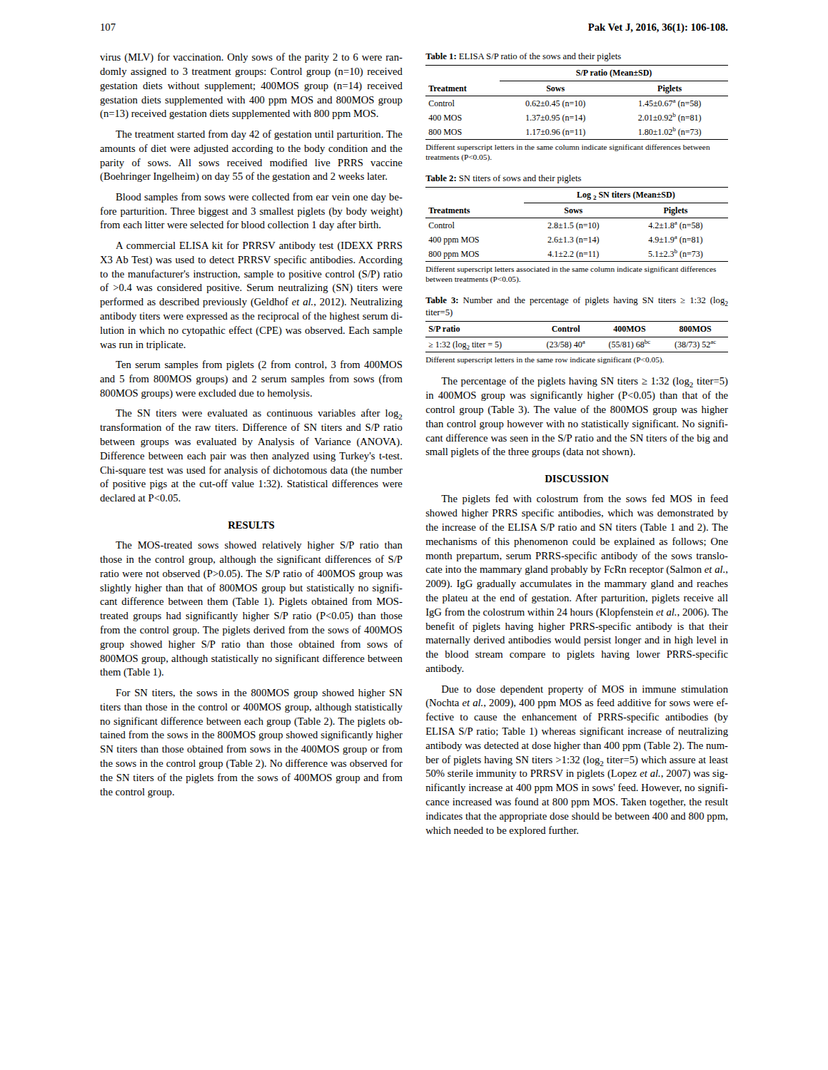107 Pak Vet J, 2016, 36(1): 106-108.
virus (MLV) for vaccination. Only sows of the parity 2 to 6 were randomly assigned to 3 treatment groups: Control group (n=10) received gestation diets without supplement; 400MOS group (n=14) received gestation diets supplemented with 400 ppm MOS and 800MOS group (n=13) received gestation diets supplemented with 800 ppm MOS.
The treatment started from day 42 of gestation until parturition. The amounts of diet were adjusted according to the body condition and the parity of sows. All sows received modified live PRRS vaccine (Boehringer Ingelheim) on day 55 of the gestation and 2 weeks later.
Blood samples from sows were collected from ear vein one day before parturition. Three biggest and 3 smallest piglets (by body weight) from each litter were selected for blood collection 1 day after birth.
A commercial ELISA kit for PRRSV antibody test (IDEXX PRRS X3 Ab Test) was used to detect PRRSV specific antibodies. According to the manufacturer's instruction, sample to positive control (S/P) ratio of >0.4 was considered positive. Serum neutralizing (SN) titers were performed as described previously (Geldhof et al., 2012). Neutralizing antibody titers were expressed as the reciprocal of the highest serum dilution in which no cytopathic effect (CPE) was observed. Each sample was run in triplicate.
Ten serum samples from piglets (2 from control, 3 from 400MOS and 5 from 800MOS groups) and 2 serum samples from sows (from 800MOS groups) were excluded due to hemolysis.
The SN titers were evaluated as continuous variables after log2 transformation of the raw titers. Difference of SN titers and S/P ratio between groups was evaluated by Analysis of Variance (ANOVA). Difference between each pair was then analyzed using Turkey's t-test. Chi-square test was used for analysis of dichotomous data (the number of positive pigs at the cut-off value 1:32). Statistical differences were declared at P<0.05.
Results
The MOS-treated sows showed relatively higher S/P ratio than those in the control group, although the significant differences of S/P ratio were not observed (P>0.05). The S/P ratio of 400MOS group was slightly higher than that of 800MOS group but statistically no significant difference between them (Table 1). Piglets obtained from MOS-treated groups had significantly higher S/P ratio (P<0.05) than those from the control group. The piglets derived from the sows of 400MOS group showed higher S/P ratio than those obtained from sows of 800MOS group, although statistically no significant difference between them (Table 1).
For SN titers, the sows in the 800MOS group showed higher SN titers than those in the control or 400MOS group, although statistically no significant difference between each group (Table 2). The piglets obtained from the sows in the 800MOS group showed significantly higher SN titers than those obtained from sows in the 400MOS group or from the sows in the control group (Table 2). No difference was observed for the SN titers of the piglets from the sows of 400MOS group and from the control group.
Table 1: ELISA S/P ratio of the sows and their piglets
| Treatment | S/P ratio (Mean±SD) |
| --- | --- |
| Sows | Piglets |
| Control | 0.62±0.45 (n=10) | 1.45±0.67 a (n=58) |
| 400 MOS | 1.37±0.95 (n=14) | 2.01±0.92 b (n=81) |
| 800 MOS | 1.17±0.96 (n=11) | 1.80±1.02 b (n=73) |
Different superscript letters in the same column indicate significant differences between treatments (P<0.05).
Table 2: SN titers of sows and their piglets
| Treatments | Log 2 SN titers (Mean±SD) |
| --- | --- |
| Sows | Piglets |
| Control | 2.8±1.5 (n=10) | 4.2±1.8 a (n=58) |
| 400 ppm MOS | 2.6±1.3 (n=14) | 4.9±1.9 a (n=81) |
| 800 ppm MOS | 4.1±2.2 (n=11) | 5.1±2.3 b (n=73) |
Different superscript letters associated in the same column indicate significant differences between treatments (P<0.05).
Table 3: Number and the percentage of piglets having SN titers ≥ 1:32 (log2 titer=5)
| S/P ratio | Control | 400MOS | 800MOS |
| --- | --- | --- | --- |
| ≥ 1:32 (log 2 titer = 5) | (23/58) 40 a | (55/81) 68 bc | (38/73) 52 ac |
Different superscript letters in the same row indicate significant (P<0.05).
The percentage of the piglets having SN titers ≥ 1:32 (log2 titer=5) in 400MOS group was significantly higher (P<0.05) than that of the control group (Table 3). The value of the 800MOS group was higher than control group however with no statistically significant. No significant difference was seen in the S/P ratio and the SN titers of the big and small piglets of the three groups (data not shown).
Discussion
The piglets fed with colostrum from the sows fed MOS in feed showed higher PRRS specific antibodies, which was demonstrated by the increase of the ELISA S/P ratio and SN titers (Table 1 and 2). The mechanisms of this phenomenon could be explained as follows; One month prepartum, serum PRRS-specific antibody of the sows translocate into the mammary gland probably by FcRn receptor (Salmon et al., 2009). IgG gradually accumulates in the mammary gland and reaches the plateu at the end of gestation. After parturition, piglets receive all IgG from the colostrum within 24 hours (Klopfenstein et al., 2006). The benefit of piglets having higher PRRS-specific antibody is that their maternally derived antibodies would persist longer and in high level in the blood stream compare to piglets having lower PRRS-specific antibody.
Due to dose dependent property of MOS in immune stimulation (Nochta et al., 2009), 400 ppm MOS as feed additive for sows were effective to cause the enhancement of PRRS-specific antibodies (by ELISA S/P ratio; Table 1) whereas significant increase of neutralizing antibody was detected at dose higher than 400 ppm (Table 2). The number of piglets having SN titers >1:32 (log2 titer=5) which assure at least 50% sterile immunity to PRRSV in piglets (Lopez et al., 2007) was significantly increase at 400 ppm MOS in sows' feed. However, no significance increased was found at 800 ppm MOS. Taken together, the result indicates that the appropriate dose should be between 400 and 800 ppm, which needed to be explored further.